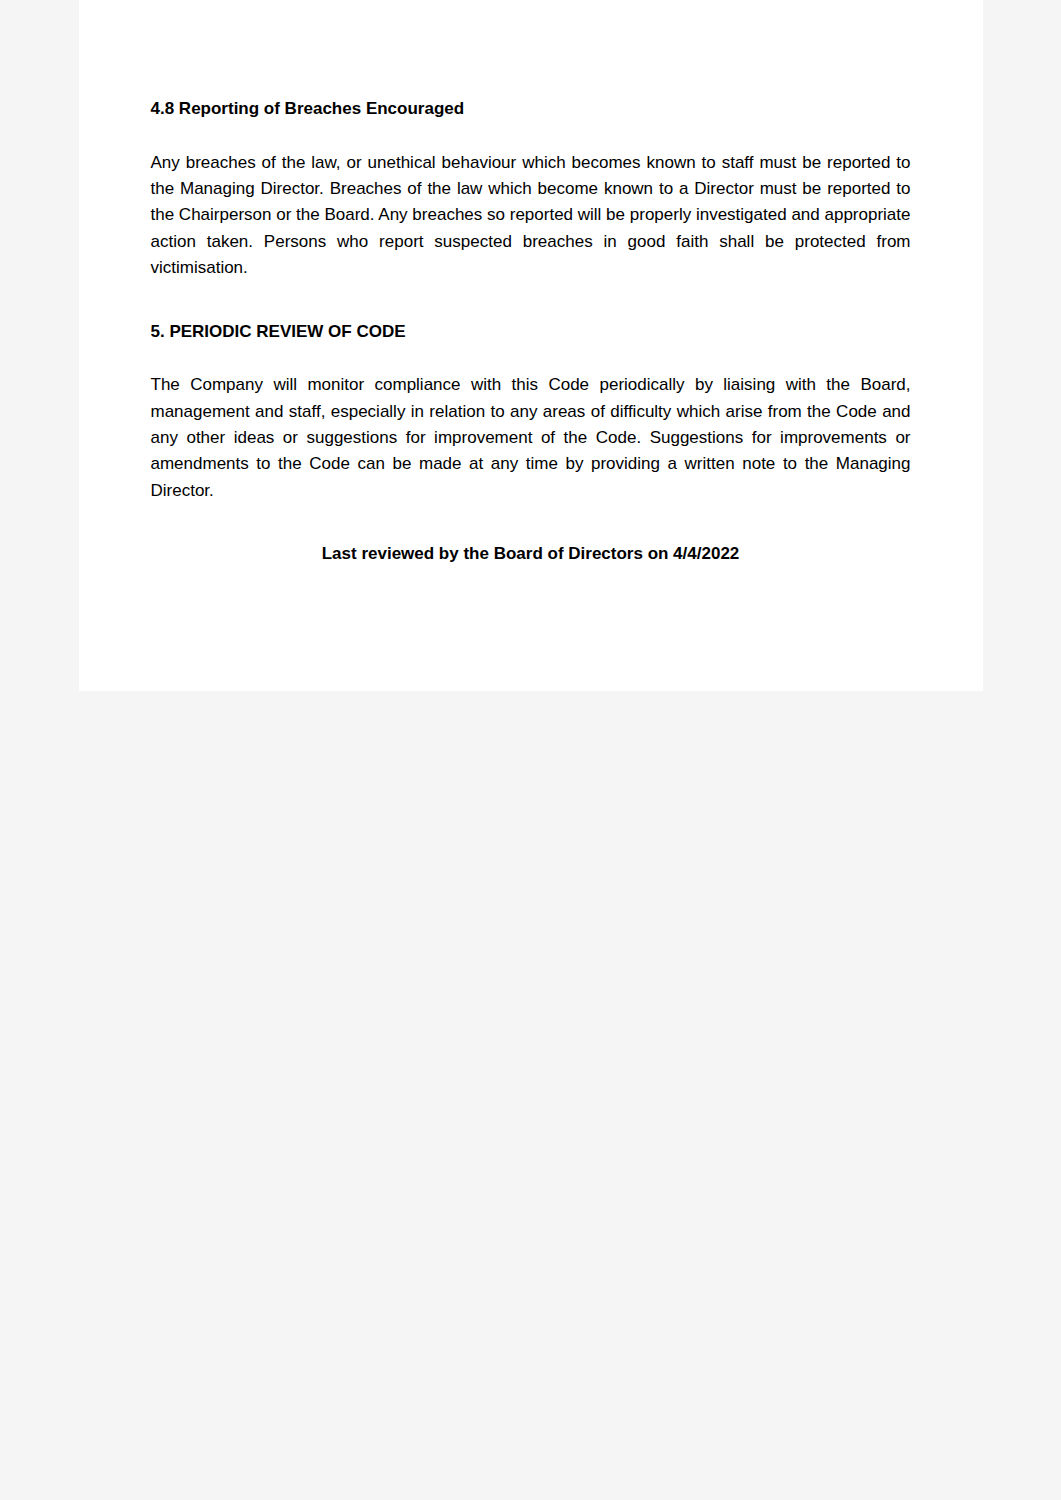4.8 Reporting of Breaches Encouraged
Any breaches of the law, or unethical behaviour which becomes known to staff must be reported to the Managing Director. Breaches of the law which become known to a Director must be reported to the Chairperson or the Board. Any breaches so reported will be properly investigated and appropriate action taken. Persons who report suspected breaches in good faith shall be protected from victimisation.
5. PERIODIC REVIEW OF CODE
The Company will monitor compliance with this Code periodically by liaising with the Board, management and staff, especially in relation to any areas of difficulty which arise from the Code and any other ideas or suggestions for improvement of the Code. Suggestions for improvements or amendments to the Code can be made at any time by providing a written note to the Managing Director.
Last reviewed by the Board of Directors on 4/4/2022